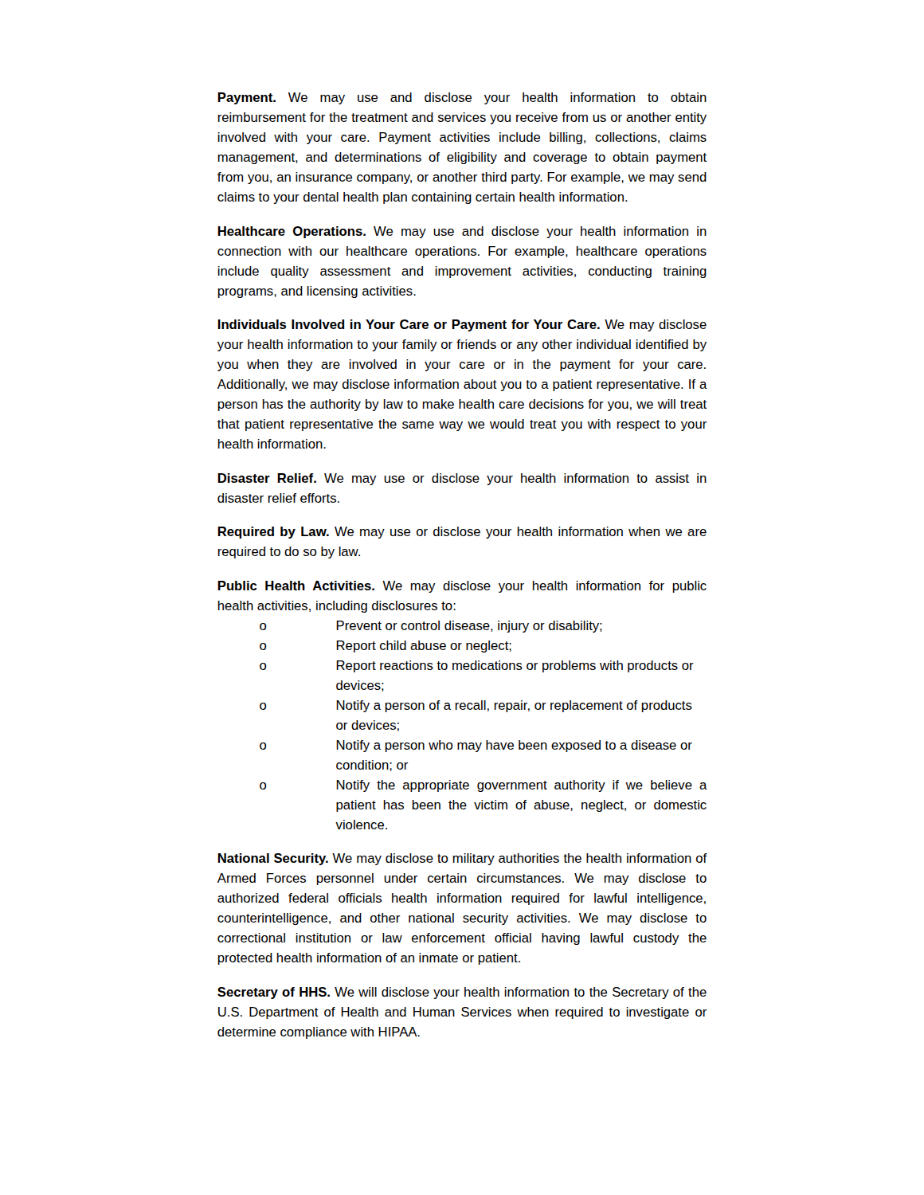Payment. We may use and disclose your health information to obtain reimbursement for the treatment and services you receive from us or another entity involved with your care. Payment activities include billing, collections, claims management, and determinations of eligibility and coverage to obtain payment from you, an insurance company, or another third party. For example, we may send claims to your dental health plan containing certain health information.
Healthcare Operations. We may use and disclose your health information in connection with our healthcare operations. For example, healthcare operations include quality assessment and improvement activities, conducting training programs, and licensing activities.
Individuals Involved in Your Care or Payment for Your Care. We may disclose your health information to your family or friends or any other individual identified by you when they are involved in your care or in the payment for your care. Additionally, we may disclose information about you to a patient representative. If a person has the authority by law to make health care decisions for you, we will treat that patient representative the same way we would treat you with respect to your health information.
Disaster Relief. We may use or disclose your health information to assist in disaster relief efforts.
Required by Law. We may use or disclose your health information when we are required to do so by law.
Public Health Activities. We may disclose your health information for public health activities, including disclosures to:
oPrevent or control disease, injury or disability;
oReport child abuse or neglect;
oReport reactions to medications or problems with products or devices;
oNotify a person of a recall, repair, or replacement of products or devices;
oNotify a person who may have been exposed to a disease or condition; or
oNotify the appropriate government authority if we believe a patient has been the victim of abuse, neglect, or domestic violence.
National Security. We may disclose to military authorities the health information of Armed Forces personnel under certain circumstances. We may disclose to authorized federal officials health information required for lawful intelligence, counterintelligence, and other national security activities. We may disclose to correctional institution or law enforcement official having lawful custody the protected health information of an inmate or patient.
Secretary of HHS. We will disclose your health information to the Secretary of the U.S. Department of Health and Human Services when required to investigate or determine compliance with HIPAA.